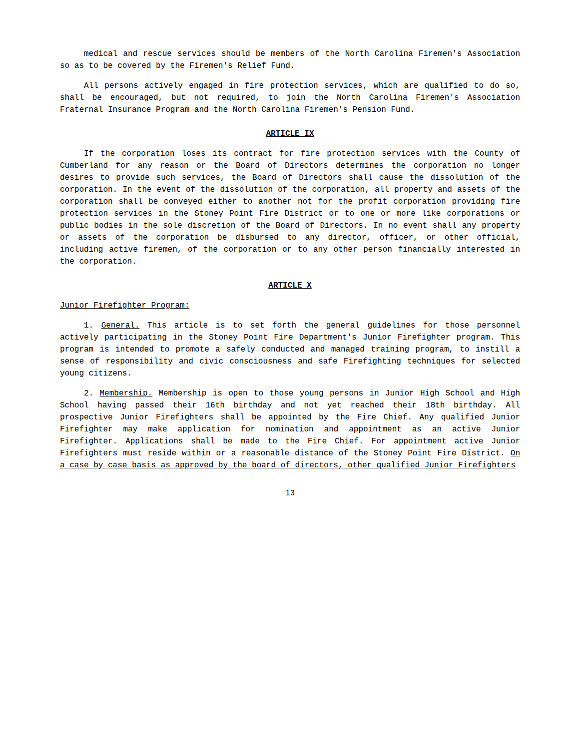medical and rescue services should be members of the North Carolina Firemen's Association so as to be covered by the Firemen's Relief Fund.
All persons actively engaged in fire protection services, which are qualified to do so, shall be encouraged, but not required, to join the North Carolina Firemen's Association Fraternal Insurance Program and the North Carolina Firemen's Pension Fund.
ARTICLE IX
If the corporation loses its contract for fire protection services with the County of Cumberland for any reason or the Board of Directors determines the corporation no longer desires to provide such services, the Board of Directors shall cause the dissolution of the corporation. In the event of the dissolution of the corporation, all property and assets of the corporation shall be conveyed either to another not for the profit corporation providing fire protection services in the Stoney Point Fire District or to one or more like corporations or public bodies in the sole discretion of the Board of Directors. In no event shall any property or assets of the corporation be disbursed to any director, officer, or other official, including active firemen, of the corporation or to any other person financially interested in the corporation.
ARTICLE X
Junior Firefighter Program:
1. General. This article is to set forth the general guidelines for those personnel actively participating in the Stoney Point Fire Department's Junior Firefighter program. This program is intended to promote a safely conducted and managed training program, to instill a sense of responsibility and civic consciousness and safe Firefighting techniques for selected young citizens.
2. Membership. Membership is open to those young persons in Junior High School and High School having passed their 16th birthday and not yet reached their 18th birthday. All prospective Junior Firefighters shall be appointed by the Fire Chief. Any qualified Junior Firefighter may make application for nomination and appointment as an active Junior Firefighter. Applications shall be made to the Fire Chief. For appointment active Junior Firefighters must reside within or a reasonable distance of the Stoney Point Fire District. On a case by case basis as approved by the board of directors, other qualified Junior Firefighters
13